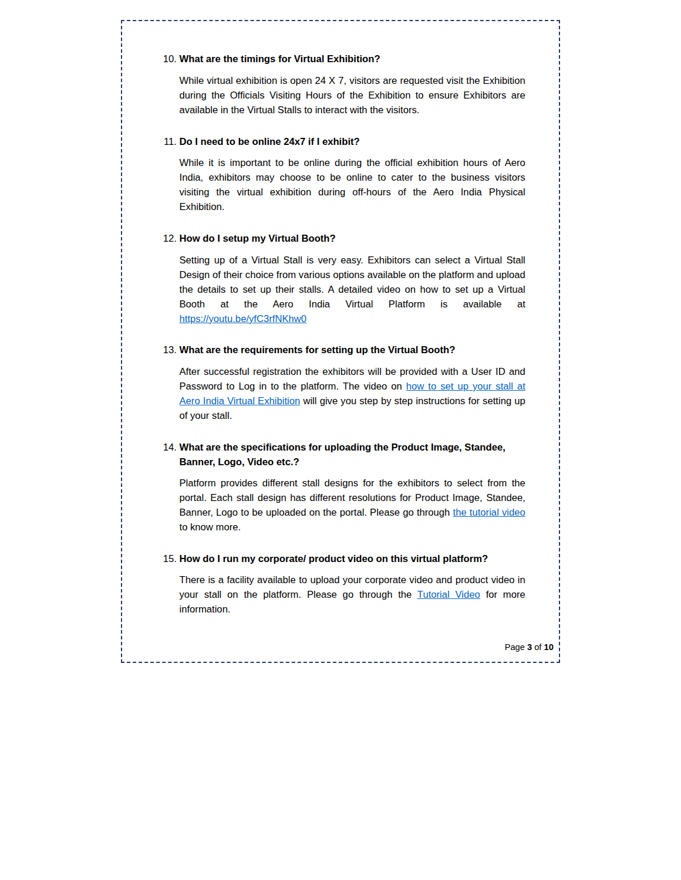What are the timings for Virtual Exhibition?
While virtual exhibition is open 24 X 7, visitors are requested visit the Exhibition during the Officials Visiting Hours of the Exhibition to ensure Exhibitors are available in the Virtual Stalls to interact with the visitors.
Do I need to be online 24x7 if I exhibit?
While it is important to be online during the official exhibition hours of Aero India, exhibitors may choose to be online to cater to the business visitors visiting the virtual exhibition during off-hours of the Aero India Physical Exhibition.
How do I setup my Virtual Booth?
Setting up of a Virtual Stall is very easy. Exhibitors can select a Virtual Stall Design of their choice from various options available on the platform and upload the details to set up their stalls. A detailed video on how to set up a Virtual Booth at the Aero India Virtual Platform is available at https://youtu.be/yfC3rfNKhw0
What are the requirements for setting up the Virtual Booth?
After successful registration the exhibitors will be provided with a User ID and Password to Log in to the platform. The video on how to set up your stall at Aero India Virtual Exhibition will give you step by step instructions for setting up of your stall.
What are the specifications for uploading the Product Image, Standee, Banner, Logo, Video etc.?
Platform provides different stall designs for the exhibitors to select from the portal. Each stall design has different resolutions for Product Image, Standee, Banner, Logo to be uploaded on the portal. Please go through the tutorial video to know more.
How do I run my corporate/ product video on this virtual platform?
There is a facility available to upload your corporate video and product video in your stall on the platform. Please go through the Tutorial Video for more information.
Page 3 of 10